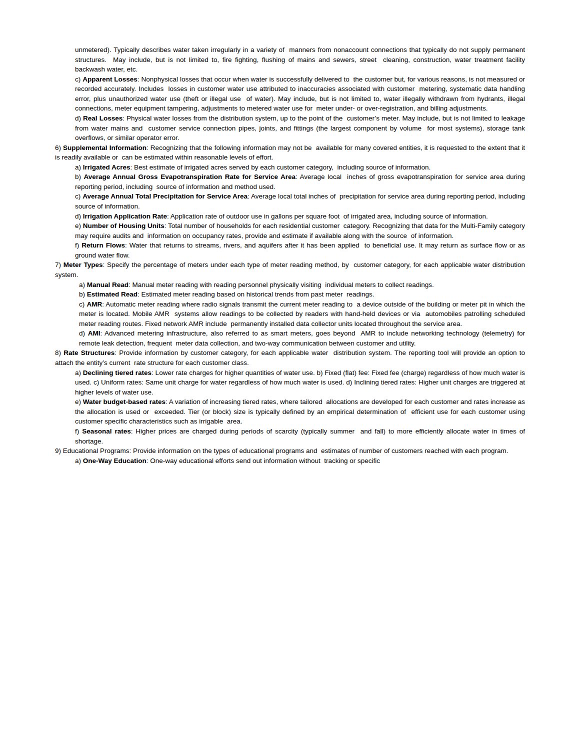unmetered). Typically describes water taken irregularly in a variety of manners from nonaccount connections that typically do not supply permanent structures. May include, but is not limited to, fire fighting, flushing of mains and sewers, street cleaning, construction, water treatment facility backwash water, etc.
c) Apparent Losses: Nonphysical losses that occur when water is successfully delivered to the customer but, for various reasons, is not measured or recorded accurately. Includes losses in customer water use attributed to inaccuracies associated with customer metering, systematic data handling error, plus unauthorized water use (theft or illegal use of water). May include, but is not limited to, water illegally withdrawn from hydrants, illegal connections, meter equipment tampering, adjustments to metered water use for meter under- or over-registration, and billing adjustments.
d) Real Losses: Physical water losses from the distribution system, up to the point of the customer’s meter. May include, but is not limited to leakage from water mains and customer service connection pipes, joints, and fittings (the largest component by volume for most systems), storage tank overflows, or similar operator error.
6) Supplemental Information: Recognizing that the following information may not be available for many covered entities, it is requested to the extent that it is readily available or can be estimated within reasonable levels of effort.
a) Irrigated Acres: Best estimate of irrigated acres served by each customer category, including source of information.
b) Average Annual Gross Evapotranspiration Rate for Service Area: Average local inches of gross evapotranspiration for service area during reporting period, including source of information and method used.
c) Average Annual Total Precipitation for Service Area: Average local total inches of precipitation for service area during reporting period, including source of information.
d) Irrigation Application Rate: Application rate of outdoor use in gallons per square foot of irrigated area, including source of information.
e) Number of Housing Units: Total number of households for each residential customer category. Recognizing that data for the Multi-Family category may require audits and information on occupancy rates, provide and estimate if available along with the source of information.
f) Return Flows: Water that returns to streams, rivers, and aquifers after it has been applied to beneficial use. It may return as surface flow or as ground water flow.
7) Meter Types: Specify the percentage of meters under each type of meter reading method, by customer category, for each applicable water distribution system.
a) Manual Read: Manual meter reading with reading personnel physically visiting individual meters to collect readings.
b) Estimated Read: Estimated meter reading based on historical trends from past meter readings.
c) AMR: Automatic meter reading where radio signals transmit the current meter reading to a device outside of the building or meter pit in which the meter is located. Mobile AMR systems allow readings to be collected by readers with hand-held devices or via automobiles patrolling scheduled meter reading routes. Fixed network AMR include permanently installed data collector units located throughout the service area.
d) AMI: Advanced metering infrastructure, also referred to as smart meters, goes beyond AMR to include networking technology (telemetry) for remote leak detection, frequent meter data collection, and two-way communication between customer and utility.
8) Rate Structures: Provide information by customer category, for each applicable water distribution system. The reporting tool will provide an option to attach the entity’s current rate structure for each customer class.
a) Declining tiered rates: Lower rate charges for higher quantities of water use. b) Fixed (flat) fee: Fixed fee (charge) regardless of how much water is used. c) Uniform rates: Same unit charge for water regardless of how much water is used. d) Inclining tiered rates: Higher unit charges are triggered at higher levels of water use.
e) Water budget-based rates: A variation of increasing tiered rates, where tailored allocations are developed for each customer and rates increase as the allocation is used or exceeded. Tier (or block) size is typically defined by an empirical determination of efficient use for each customer using customer specific characteristics such as irrigable area.
f) Seasonal rates: Higher prices are charged during periods of scarcity (typically summer and fall) to more efficiently allocate water in times of shortage.
9) Educational Programs: Provide information on the types of educational programs and estimates of number of customers reached with each program.
a) One-Way Education: One-way educational efforts send out information without tracking or specific